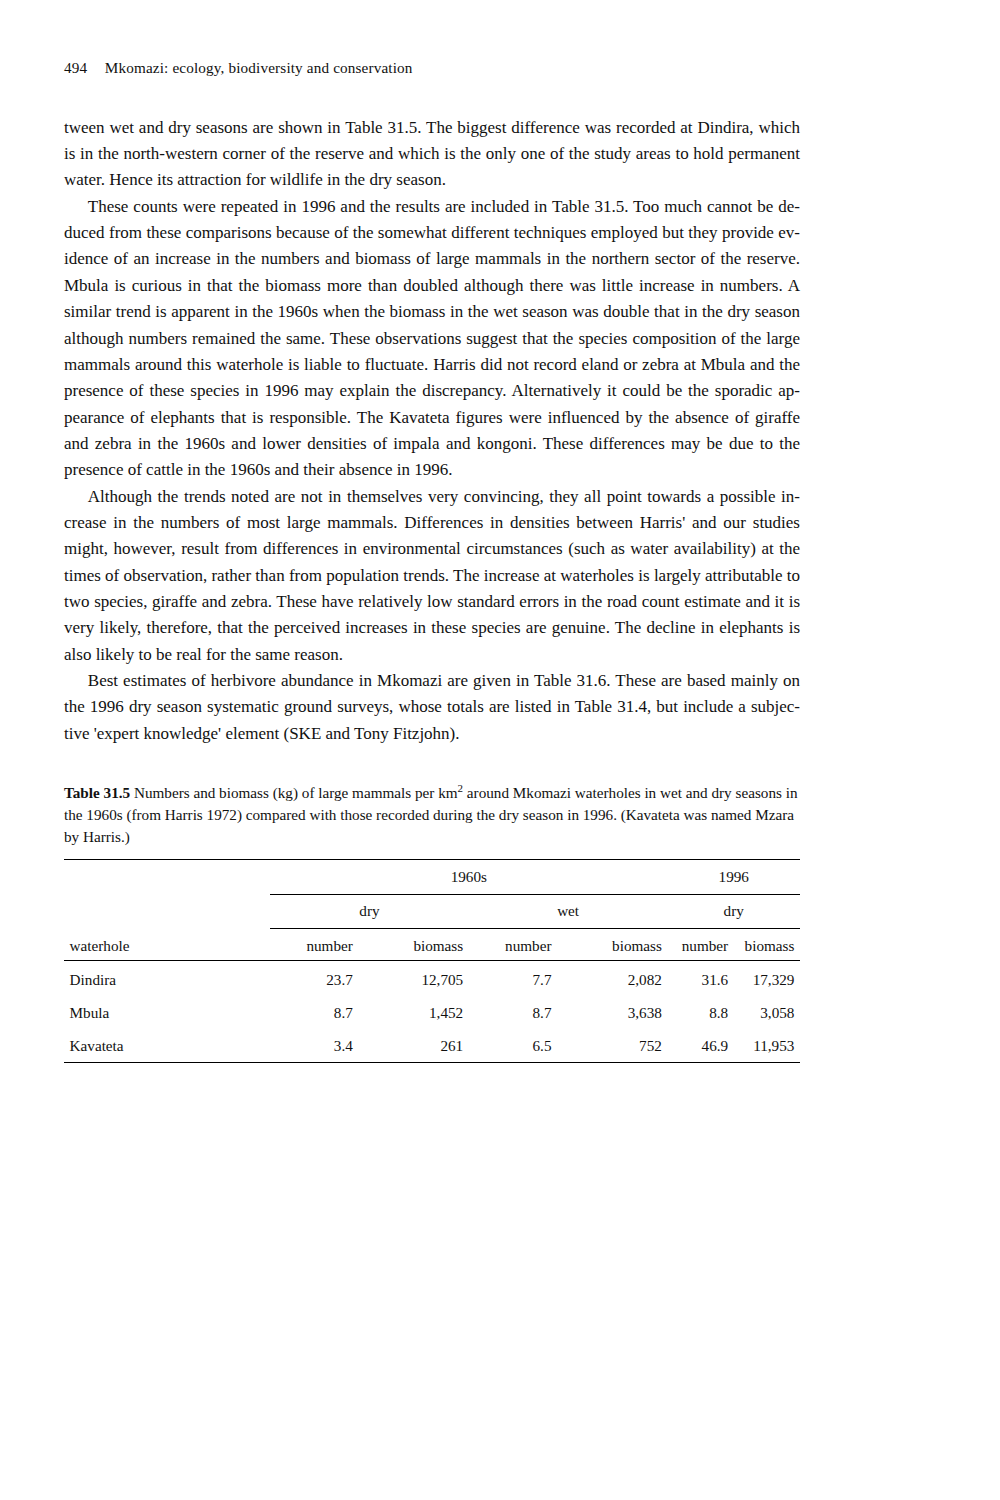494 Mkomazi: ecology, biodiversity and conservation
tween wet and dry seasons are shown in Table 31.5. The biggest difference was recorded at Dindira, which is in the north-western corner of the reserve and which is the only one of the study areas to hold permanent water. Hence its attraction for wildlife in the dry season.
These counts were repeated in 1996 and the results are included in Table 31.5. Too much cannot be deduced from these comparisons because of the somewhat different techniques employed but they provide evidence of an increase in the numbers and biomass of large mammals in the northern sector of the reserve. Mbula is curious in that the biomass more than doubled although there was little increase in numbers. A similar trend is apparent in the 1960s when the biomass in the wet season was double that in the dry season although numbers remained the same. These observations suggest that the species composition of the large mammals around this waterhole is liable to fluctuate. Harris did not record eland or zebra at Mbula and the presence of these species in 1996 may explain the discrepancy. Alternatively it could be the sporadic appearance of elephants that is responsible. The Kavateta figures were influenced by the absence of giraffe and zebra in the 1960s and lower densities of impala and kongoni. These differences may be due to the presence of cattle in the 1960s and their absence in 1996.
Although the trends noted are not in themselves very convincing, they all point towards a possible increase in the numbers of most large mammals. Differences in densities between Harris' and our studies might, however, result from differences in environmental circumstances (such as water availability) at the times of observation, rather than from population trends. The increase at waterholes is largely attributable to two species, giraffe and zebra. These have relatively low standard errors in the road count estimate and it is very likely, therefore, that the perceived increases in these species are genuine. The decline in elephants is also likely to be real for the same reason.
Best estimates of herbivore abundance in Mkomazi are given in Table 31.6. These are based mainly on the 1996 dry season systematic ground surveys, whose totals are listed in Table 31.4, but include a subjective 'expert knowledge' element (SKE and Tony Fitzjohn).
Table 31.5 Numbers and biomass (kg) of large mammals per km2 around Mkomazi waterholes in wet and dry seasons in the 1960s (from Harris 1972) compared with those recorded during the dry season in 1996. (Kavateta was named Mzara by Harris.)
| | 1960s | 1996 |
| --- | --- | --- |
| | dry | wet | dry |
| waterhole | number | biomass | number | biomass | number | biomass |
| Dindira | 23.7 | 12,705 | 7.7 | 2,082 | 31.6 | 17,329 |
| Mbula | 8.7 | 1,452 | 8.7 | 3,638 | 8.8 | 3,058 |
| Kavateta | 3.4 | 261 | 6.5 | 752 | 46.9 | 11,953 |